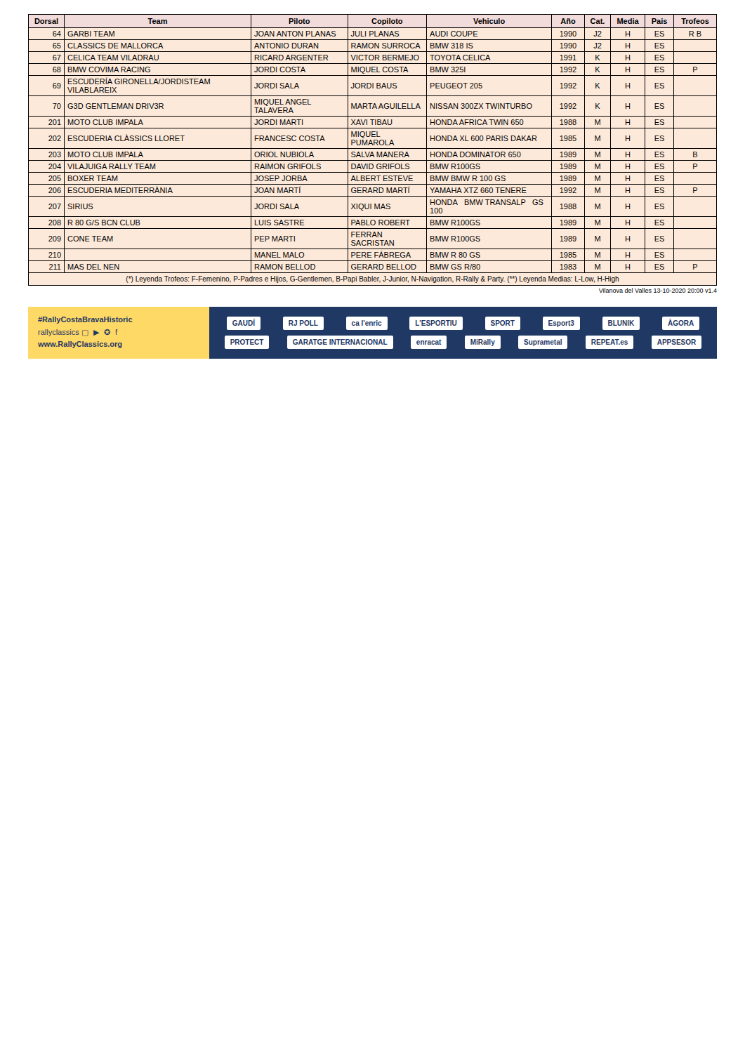| Dorsal | Team | Piloto | Copiloto | Vehiculo | Año | Cat. | Media | Pais | Trofeos |
| --- | --- | --- | --- | --- | --- | --- | --- | --- | --- |
| 64 | GARBI TEAM | JOAN ANTON PLANAS | JULI PLANAS | AUDI COUPE | 1990 | J2 | H | ES | R B |
| 65 | CLASSICS DE MALLORCA | ANTONIO DURAN | RAMON SURROCA | BMW 318 IS | 1990 | J2 | H | ES | |
| 67 | CELICA TEAM VILADRAU | RICARD ARGENTER | VICTOR BERMEJO | TOYOTA CELICA | 1991 | K | H | ES | |
| 68 | BMW COVIMA RACING | JORDI COSTA | MIQUEL COSTA | BMW 325I | 1992 | K | H | ES | P |
| 69 | ESCUDERÍA GIRONELLA/JORDISTEAM VILABLAREIX | JORDI SALA | JORDI BAUS | PEUGEOT 205 | 1992 | K | H | ES | |
| 70 | G3D GENTLEMAN DRIV3R | MIQUEL ANGEL TALAVERA | MARTA AGUILELLA | NISSAN 300ZX TWINTURBO | 1992 | K | H | ES | |
| 201 | MOTO CLUB IMPALA | JORDI MARTI | XAVI TIBAU | HONDA AFRICA TWIN 650 | 1988 | M | H | ES | |
| 202 | ESCUDERIA CLÀSSICS LLORET | FRANCESC COSTA | MIQUEL PUMAROLA | HONDA XL 600 PARIS DAKAR | 1985 | M | H | ES | |
| 203 | MOTO CLUB IMPALA | ORIOL NUBIOLA | SALVA MANERA | HONDA DOMINATOR 650 | 1989 | M | H | ES | B |
| 204 | VILAJUIGA RALLY TEAM | RAIMON GRIFOLS | DAVID GRIFOLS | BMW R100GS | 1989 | M | H | ES | P |
| 205 | BOXER TEAM | JOSEP JORBA | ALBERT ESTEVE | BMW BMW R 100 GS | 1989 | M | H | ES | |
| 206 | ESCUDERIA MEDITERRÀNIA | JOAN MARTÍ | GERARD MARTÍ | YAMAHA XTZ 660 TENERE | 1992 | M | H | ES | P |
| 207 | SIRIUS | JORDI SALA | XIQUI MAS | HONDA BMW TRANSALP GS 100 | 1988 | M | H | ES | |
| 208 | R 80 G/S BCN CLUB | LUIS SASTRE | PABLO ROBERT | BMW R100GS | 1989 | M | H | ES | |
| 209 | CONE TEAM | PEP MARTI | FERRAN SACRISTAN | BMW R100GS | 1989 | M | H | ES | |
| 210 | | MANEL MALO | PERE FÁBREGA | BMW R 80 GS | 1985 | M | H | ES | |
| 211 | MAS DEL NEN | RAMON BELLOD | GERARD BELLOD | BMW GS R/80 | 1983 | M | H | ES | P |
| (*) Leyenda Trofeos: F-Femenino, P-Padres e Hijos, G-Gentlemen, B-Papi Babler, J-Junior, N-Navigation, R-Rally & Party. (**) Leyenda Medias: L-Low, H-High |
Vilanova del Valles 13-10-2020 20:00 v1.4
#RallyCostaBravaHistoric
rallyclassics ▢ ▶ ✪ f
www.RallyClassics.org
GAUDÍ RJ POLL ca l'enric L'ESPORTIU SPORT Esport3 BLUNIK ÀGORA
PROTECT GARATGE INTERNACIONAL enracat MiRally Suprametal REPEAT.es APPSESOR